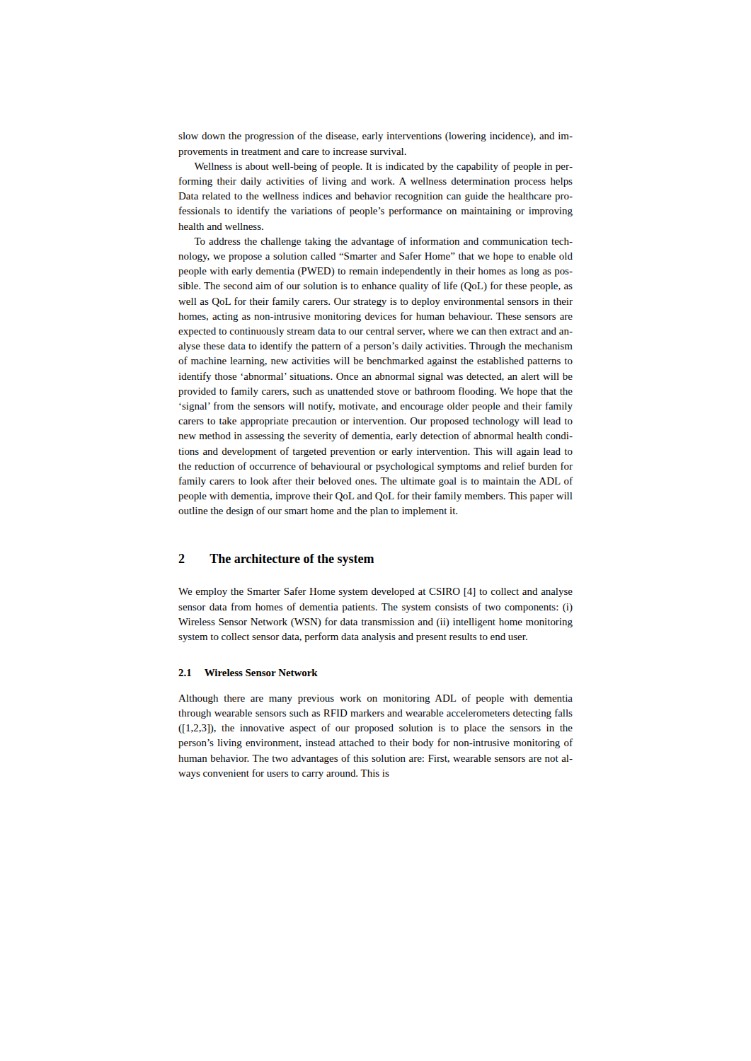slow down the progression of the disease, early interventions (lowering incidence), and improvements in treatment and care to increase survival.
Wellness is about well-being of people. It is indicated by the capability of people in performing their daily activities of living and work. A wellness determination process helps Data related to the wellness indices and behavior recognition can guide the healthcare professionals to identify the variations of people’s performance on maintaining or improving health and wellness.
To address the challenge taking the advantage of information and communication technology, we propose a solution called “Smarter and Safer Home” that we hope to enable old people with early dementia (PWED) to remain independently in their homes as long as possible. The second aim of our solution is to enhance quality of life (QoL) for these people, as well as QoL for their family carers. Our strategy is to deploy environmental sensors in their homes, acting as non-intrusive monitoring devices for human behaviour. These sensors are expected to continuously stream data to our central server, where we can then extract and analyse these data to identify the pattern of a person’s daily activities. Through the mechanism of machine learning, new activities will be benchmarked against the established patterns to identify those ‘abnormal’ situations. Once an abnormal signal was detected, an alert will be provided to family carers, such as unattended stove or bathroom flooding. We hope that the ‘signal’ from the sensors will notify, motivate, and encourage older people and their family carers to take appropriate precaution or intervention. Our proposed technology will lead to new method in assessing the severity of dementia, early detection of abnormal health conditions and development of targeted prevention or early intervention. This will again lead to the reduction of occurrence of behavioural or psychological symptoms and relief burden for family carers to look after their beloved ones. The ultimate goal is to maintain the ADL of people with dementia, improve their QoL and QoL for their family members. This paper will outline the design of our smart home and the plan to implement it.
2 The architecture of the system
We employ the Smarter Safer Home system developed at CSIRO [4] to collect and analyse sensor data from homes of dementia patients. The system consists of two components: (i) Wireless Sensor Network (WSN) for data transmission and (ii) intelligent home monitoring system to collect sensor data, perform data analysis and present results to end user.
2.1 Wireless Sensor Network
Although there are many previous work on monitoring ADL of people with dementia through wearable sensors such as RFID markers and wearable accelerometers detecting falls ([1,2,3]), the innovative aspect of our proposed solution is to place the sensors in the person’s living environment, instead attached to their body for non-intrusive monitoring of human behavior. The two advantages of this solution are: First, wearable sensors are not always convenient for users to carry around. This is